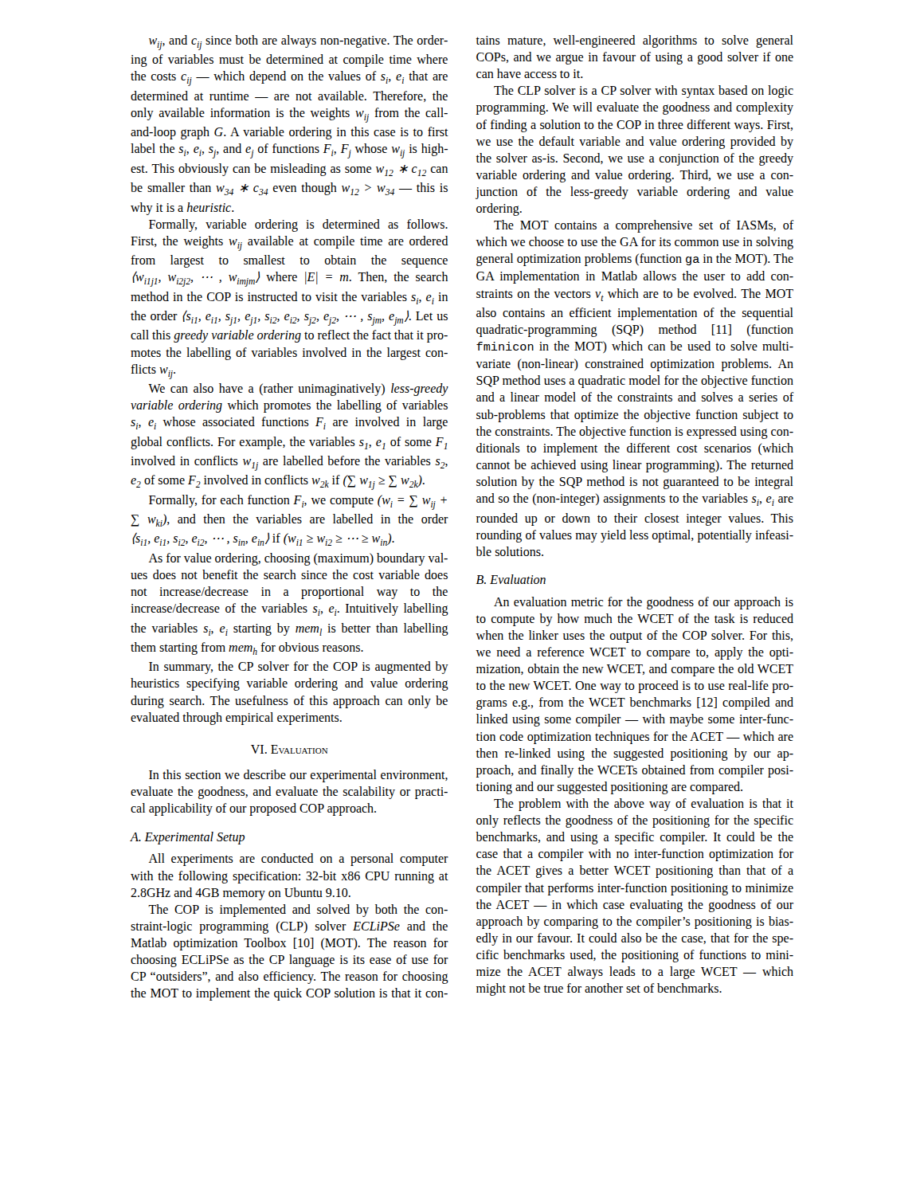wij, and cij since both are always non-negative. The ordering of variables must be determined at compile time where the costs cij — which depend on the values of si, ei that are determined at runtime — are not available. Therefore, the only available information is the weights wij from the call-and-loop graph G. A variable ordering in this case is to first label the si, ei, sj, and ej of functions Fi, Fj whose wij is highest. This obviously can be misleading as some w12 ∗ c12 can be smaller than w34 ∗ c34 even though w12 > w34 — this is why it is a heuristic.
Formally, variable ordering is determined as follows. First, the weights wij available at compile time are ordered from largest to smallest to obtain the sequence ⟨wi1j1, wi2j2, ⋯ , wimjm⟩ where |E| = m. Then, the search method in the COP is instructed to visit the variables si, ei in the order ⟨si1, ei1, sj1, ej1, si2, ei2, sj2, ej2, ⋯ , sjm, ejm⟩. Let us call this greedy variable ordering to reflect the fact that it promotes the labelling of variables involved in the largest conflicts wij.
We can also have a (rather unimaginatively) less-greedy variable ordering which promotes the labelling of variables si, ei whose associated functions Fi are involved in large global conflicts. For example, the variables s1, e1 of some F1 involved in conflicts w1j are labelled before the variables s2, e2 of some F2 involved in conflicts w2k if (∑ w1j ≥ ∑ w2k).
Formally, for each function Fi, we compute (wi = ∑ wij + ∑ wki), and then the variables are labelled in the order ⟨si1, ei1, si2, ei2, ⋯ , sin, ein⟩ if (wi1 ≥ wi2 ≥ ⋯ ≥ win).
As for value ordering, choosing (maximum) boundary values does not benefit the search since the cost variable does not increase/decrease in a proportional way to the increase/decrease of the variables si, ei. Intuitively labelling the variables si, ei starting by meml is better than labelling them starting from memh for obvious reasons.
In summary, the CP solver for the COP is augmented by heuristics specifying variable ordering and value ordering during search. The usefulness of this approach can only be evaluated through empirical experiments.
VI. Evaluation
In this section we describe our experimental environment, evaluate the goodness, and evaluate the scalability or practical applicability of our proposed COP approach.
A. Experimental Setup
All experiments are conducted on a personal computer with the following specification: 32-bit x86 CPU running at 2.8GHz and 4GB memory on Ubuntu 9.10.
The COP is implemented and solved by both the constraint-logic programming (CLP) solver ECLiPSe and the Matlab optimization Toolbox [10] (MOT). The reason for choosing ECLiPSe as the CP language is its ease of use for CP “outsiders”, and also efficiency. The reason for choosing the MOT to implement the quick COP solution is that it contains mature, well-engineered algorithms to solve general COPs, and we argue in favour of using a good solver if one can have access to it.
The CLP solver is a CP solver with syntax based on logic programming. We will evaluate the goodness and complexity of finding a solution to the COP in three different ways. First, we use the default variable and value ordering provided by the solver as-is. Second, we use a conjunction of the greedy variable ordering and value ordering. Third, we use a conjunction of the less-greedy variable ordering and value ordering.
The MOT contains a comprehensive set of IASMs, of which we choose to use the GA for its common use in solving general optimization problems (function ga in the MOT). The GA implementation in Matlab allows the user to add constraints on the vectors vt which are to be evolved. The MOT also contains an efficient implementation of the sequential quadratic-programming (SQP) method [11] (function fminicon in the MOT) which can be used to solve multivariate (non-linear) constrained optimization problems. An SQP method uses a quadratic model for the objective function and a linear model of the constraints and solves a series of sub-problems that optimize the objective function subject to the constraints. The objective function is expressed using conditionals to implement the different cost scenarios (which cannot be achieved using linear programming). The returned solution by the SQP method is not guaranteed to be integral and so the (non-integer) assignments to the variables si, ei are rounded up or down to their closest integer values. This rounding of values may yield less optimal, potentially infeasible solutions.
B. Evaluation
An evaluation metric for the goodness of our approach is to compute by how much the WCET of the task is reduced when the linker uses the output of the COP solver. For this, we need a reference WCET to compare to, apply the optimization, obtain the new WCET, and compare the old WCET to the new WCET. One way to proceed is to use real-life programs e.g., from the WCET benchmarks [12] compiled and linked using some compiler — with maybe some inter-function code optimization techniques for the ACET — which are then re-linked using the suggested positioning by our approach, and finally the WCETs obtained from compiler positioning and our suggested positioning are compared.
The problem with the above way of evaluation is that it only reflects the goodness of the positioning for the specific benchmarks, and using a specific compiler. It could be the case that a compiler with no inter-function optimization for the ACET gives a better WCET positioning than that of a compiler that performs inter-function positioning to minimize the ACET — in which case evaluating the goodness of our approach by comparing to the compiler’s positioning is biasedly in our favour. It could also be the case, that for the specific benchmarks used, the positioning of functions to minimize the ACET always leads to a large WCET — which might not be true for another set of benchmarks.